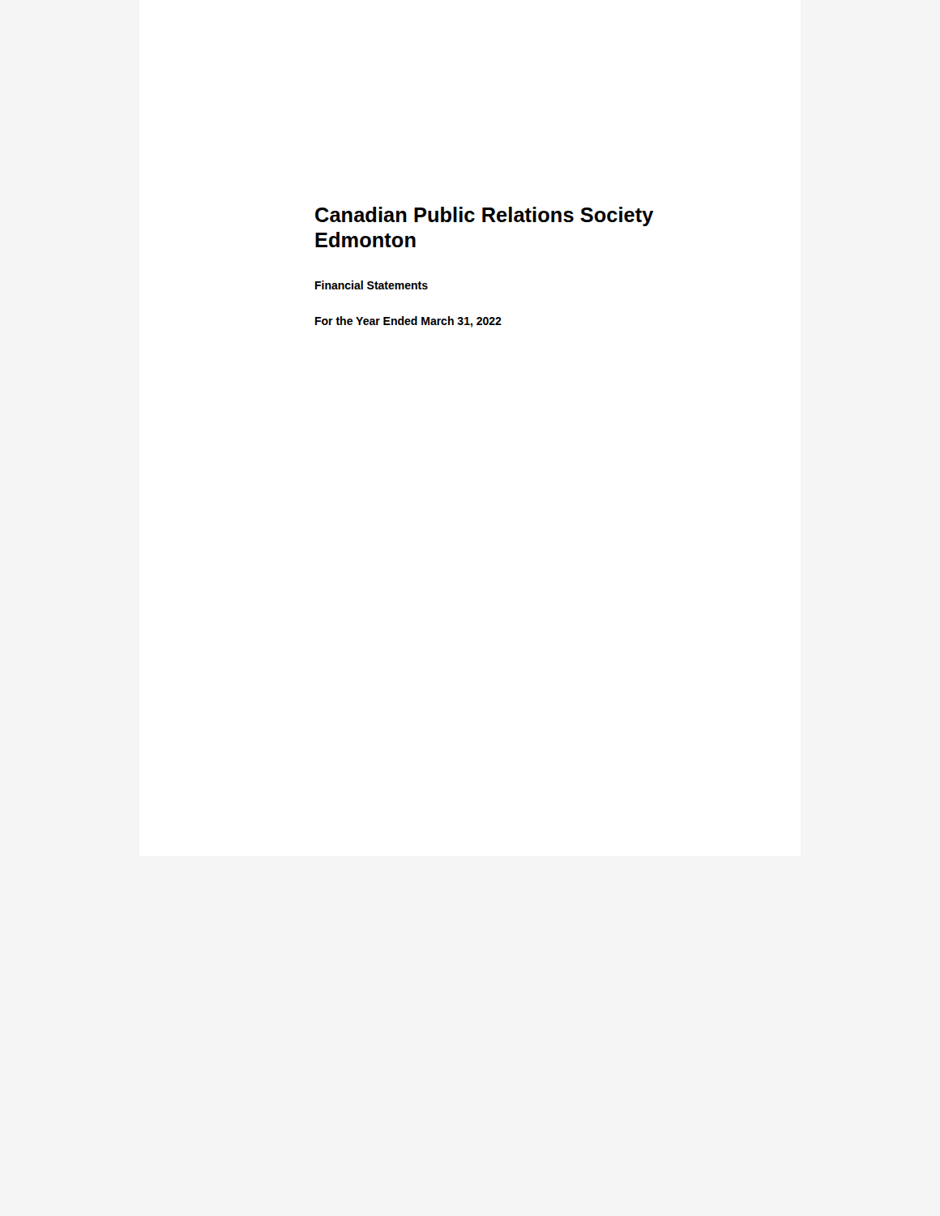Canadian Public Relations Society
Edmonton
Financial Statements
For the Year Ended March 31, 2022